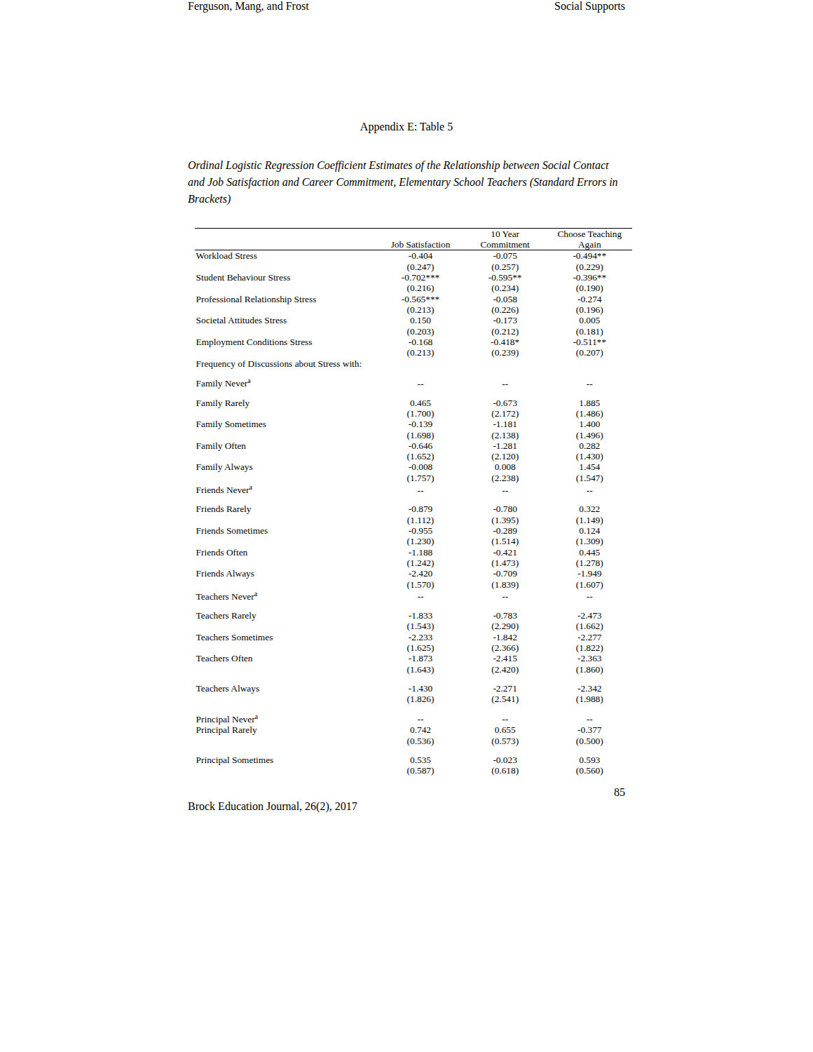Ferguson, Mang, and Frost Social Supports
Appendix E: Table 5
Ordinal Logistic Regression Coefficient Estimates of the Relationship between Social Contact and Job Satisfaction and Career Commitment, Elementary School Teachers (Standard Errors in Brackets)
| | | 10 Year | Choose Teaching |
| | Job Satisfaction | Commitment | Again |
| Workload Stress | -0.404 | -0.075 | -0.494** |
| | (0.247) | (0.257) | (0.229) |
| Student Behaviour Stress | -0.702*** | -0.595** | -0.396** |
| | (0.216) | (0.234) | (0.190) |
| Professional Relationship Stress | -0.565*** | -0.058 | -0.274 |
| | (0.213) | (0.226) | (0.196) |
| Societal Attitudes Stress | 0.150 | -0.173 | 0.005 |
| | (0.203) | (0.212) | (0.181) |
| Employment Conditions Stress | -0.168 | -0.418* | -0.511** |
| | (0.213) | (0.239) | (0.207) |
| Frequency of Discussions about Stress with: | | | |
| Family Never a | -- | -- | -- |
| Family Rarely | 0.465 | -0.673 | 1.885 |
| | (1.700) | (2.172) | (1.486) |
| Family Sometimes | -0.139 | -1.181 | 1.400 |
| | (1.698) | (2.138) | (1.496) |
| Family Often | -0.646 | -1.281 | 0.282 |
| | (1.652) | (2.120) | (1.430) |
| Family Always | -0.008 | 0.008 | 1.454 |
| | (1.757) | (2.238) | (1.547) |
| Friends Never a | -- | -- | -- |
| Friends Rarely | -0.879 | -0.780 | 0.322 |
| | (1.112) | (1.395) | (1.149) |
| Friends Sometimes | -0.955 | -0.289 | 0.124 |
| | (1.230) | (1.514) | (1.309) |
| Friends Often | -1.188 | -0.421 | 0.445 |
| | (1.242) | (1.473) | (1.278) |
| Friends Always | -2.420 | -0.709 | -1.949 |
| | (1.570) | (1.839) | (1.607) |
| Teachers Never a | -- | -- | -- |
| Teachers Rarely | -1.833 | -0.783 | -2.473 |
| | (1.543) | (2.290) | (1.662) |
| Teachers Sometimes | -2.233 | -1.842 | -2.277 |
| | (1.625) | (2.366) | (1.822) |
| Teachers Often | -1.873 | -2.415 | -2.363 |
| | (1.643) | (2.420) | (1.860) |
| Teachers Always | -1.430 | -2.271 | -2.342 |
| | (1.826) | (2.541) | (1.988) |
| Principal Never a | -- | -- | -- |
| Principal Rarely | 0.742 | 0.655 | -0.377 |
| | (0.536) | (0.573) | (0.500) |
| Principal Sometimes | 0.535 | -0.023 | 0.593 |
| | (0.587) | (0.618) | (0.560) |
Brock Education Journal, 26(2), 2017
85